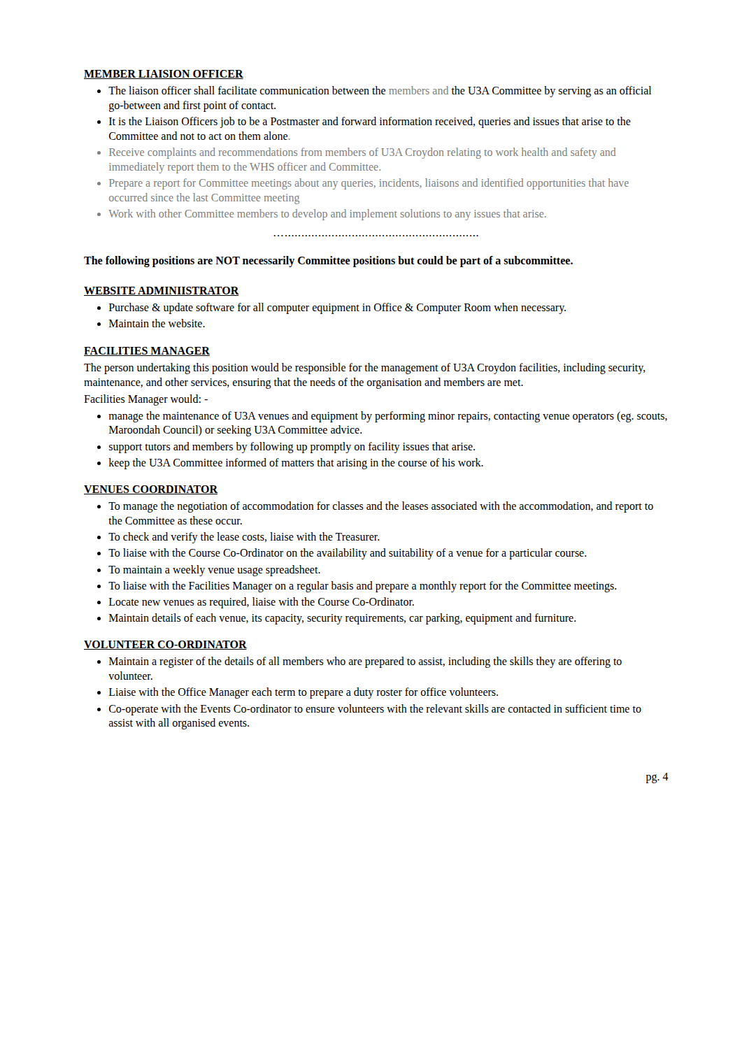MEMBER LIAISION OFFICER
The liaison officer shall facilitate communication between the members and the U3A Committee by serving as an official go-between and first point of contact.
It is the Liaison Officers job to be a Postmaster and forward information received, queries and issues that arise to the Committee and not to act on them alone.
Receive complaints and recommendations from members of U3A Croydon relating to work health and safety and immediately report them to the WHS officer and Committee.
Prepare a report for Committee meetings about any queries, incidents, liaisons and identified opportunities that have occurred since the last Committee meeting
Work with other Committee members to develop and implement solutions to any issues that arise.
…..........................................................
The following positions are NOT necessarily Committee positions but could be part of a subcommittee.
WEBSITE ADMINIISTRATOR
Purchase & update software for all computer equipment in Office & Computer Room when necessary.
Maintain the website.
FACILITIES MANAGER
The person undertaking this position would be responsible for the management of U3A Croydon facilities, including security, maintenance, and other services, ensuring that the needs of the organisation and members are met.
Facilities Manager would: -
manage the maintenance of U3A venues and equipment by performing minor repairs, contacting venue operators (eg. scouts, Maroondah Council) or seeking U3A Committee advice.
support tutors and members by following up promptly on facility issues that arise.
keep the U3A Committee informed of matters that arising in the course of his work.
VENUES COORDINATOR
To manage the negotiation of accommodation for classes and the leases associated with the accommodation, and report to the Committee as these occur.
To check and verify the lease costs, liaise with the Treasurer.
To liaise with the Course Co-Ordinator on the availability and suitability of a venue for a particular course.
To maintain a weekly venue usage spreadsheet.
To liaise with the Facilities Manager on a regular basis and prepare a monthly report for the Committee meetings.
Locate new venues as required, liaise with the Course Co-Ordinator.
Maintain details of each venue, its capacity, security requirements, car parking, equipment and furniture.
VOLUNTEER CO-ORDINATOR
Maintain a register of the details of all members who are prepared to assist, including the skills they are offering to volunteer.
Liaise with the Office Manager each term to prepare a duty roster for office volunteers.
Co-operate with the Events Co-ordinator to ensure volunteers with the relevant skills are contacted in sufficient time to assist with all organised events.
pg. 4